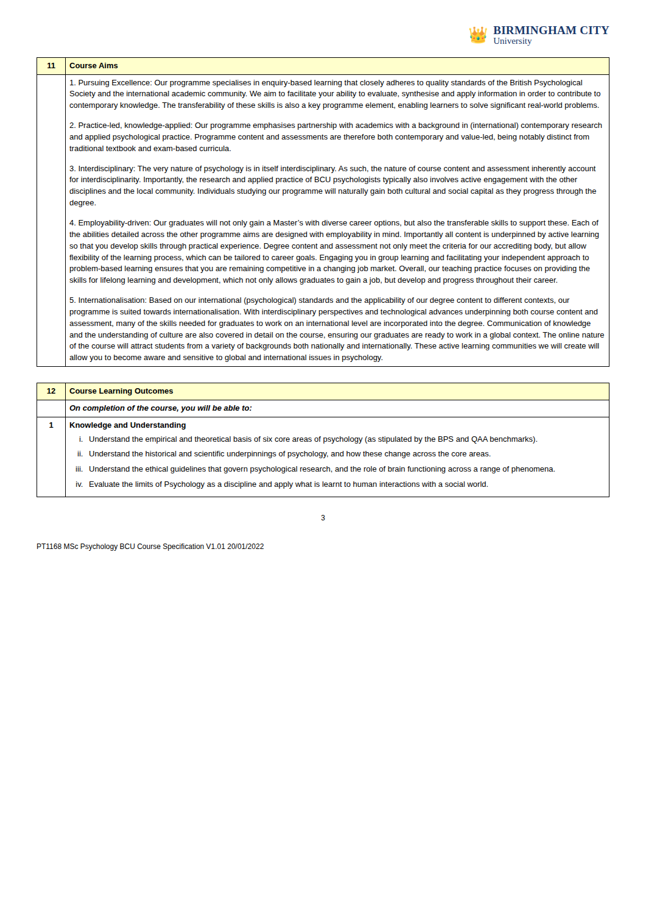👑 BIRMINGHAM CITY
University
| 11 | Course Aims |
| | 1. Pursuing Excellence: Our programme specialises in enquiry-based learning that closely adheres to quality standards of the British Psychological Society and the international academic community. We aim to facilitate your ability to evaluate, synthesise and apply information in order to contribute to contemporary knowledge. The transferability of these skills is also a key programme element, enabling learners to solve significant real-world problems. 2. Practice-led, knowledge-applied: Our programme emphasises partnership with academics with a background in (international) contemporary research and applied psychological practice. Programme content and assessments are therefore both contemporary and value-led, being notably distinct from traditional textbook and exam-based curricula. 3. Interdisciplinary: The very nature of psychology is in itself interdisciplinary. As such, the nature of course content and assessment inherently account for interdisciplinarity. Importantly, the research and applied practice of BCU psychologists typically also involves active engagement with the other disciplines and the local community. Individuals studying our programme will naturally gain both cultural and social capital as they progress through the degree. 4. Employability-driven: Our graduates will not only gain a Master’s with diverse career options, but also the transferable skills to support these. Each of the abilities detailed across the other programme aims are designed with employability in mind. Importantly all content is underpinned by active learning so that you develop skills through practical experience. Degree content and assessment not only meet the criteria for our accrediting body, but allow flexibility of the learning process, which can be tailored to career goals. Engaging you in group learning and facilitating your independent approach to problem-based learning ensures that you are remaining competitive in a changing job market. Overall, our teaching practice focuses on providing the skills for lifelong learning and development, which not only allows graduates to gain a job, but develop and progress throughout their career. 5. Internationalisation: Based on our international (psychological) standards and the applicability of our degree content to different contexts, our programme is suited towards internationalisation. With interdisciplinary perspectives and technological advances underpinning both course content and assessment, many of the skills needed for graduates to work on an international level are incorporated into the degree. Communication of knowledge and the understanding of culture are also covered in detail on the course, ensuring our graduates are ready to work in a global context. The online nature of the course will attract students from a variety of backgrounds both nationally and internationally. These active learning communities we will create will allow you to become aware and sensitive to global and international issues in psychology. |
| 12 | Course Learning Outcomes |
| | On completion of the course, you will be able to: |
| 1 | Knowledge and Understanding Understand the empirical and theoretical basis of six core areas of psychology (as stipulated by the BPS and QAA benchmarks). Understand the historical and scientific underpinnings of psychology, and how these change across the core areas. Understand the ethical guidelines that govern psychological research, and the role of brain functioning across a range of phenomena. Evaluate the limits of Psychology as a discipline and apply what is learnt to human interactions with a social world. |
3
PT1168 MSc Psychology BCU Course Specification V1.01 20/01/2022